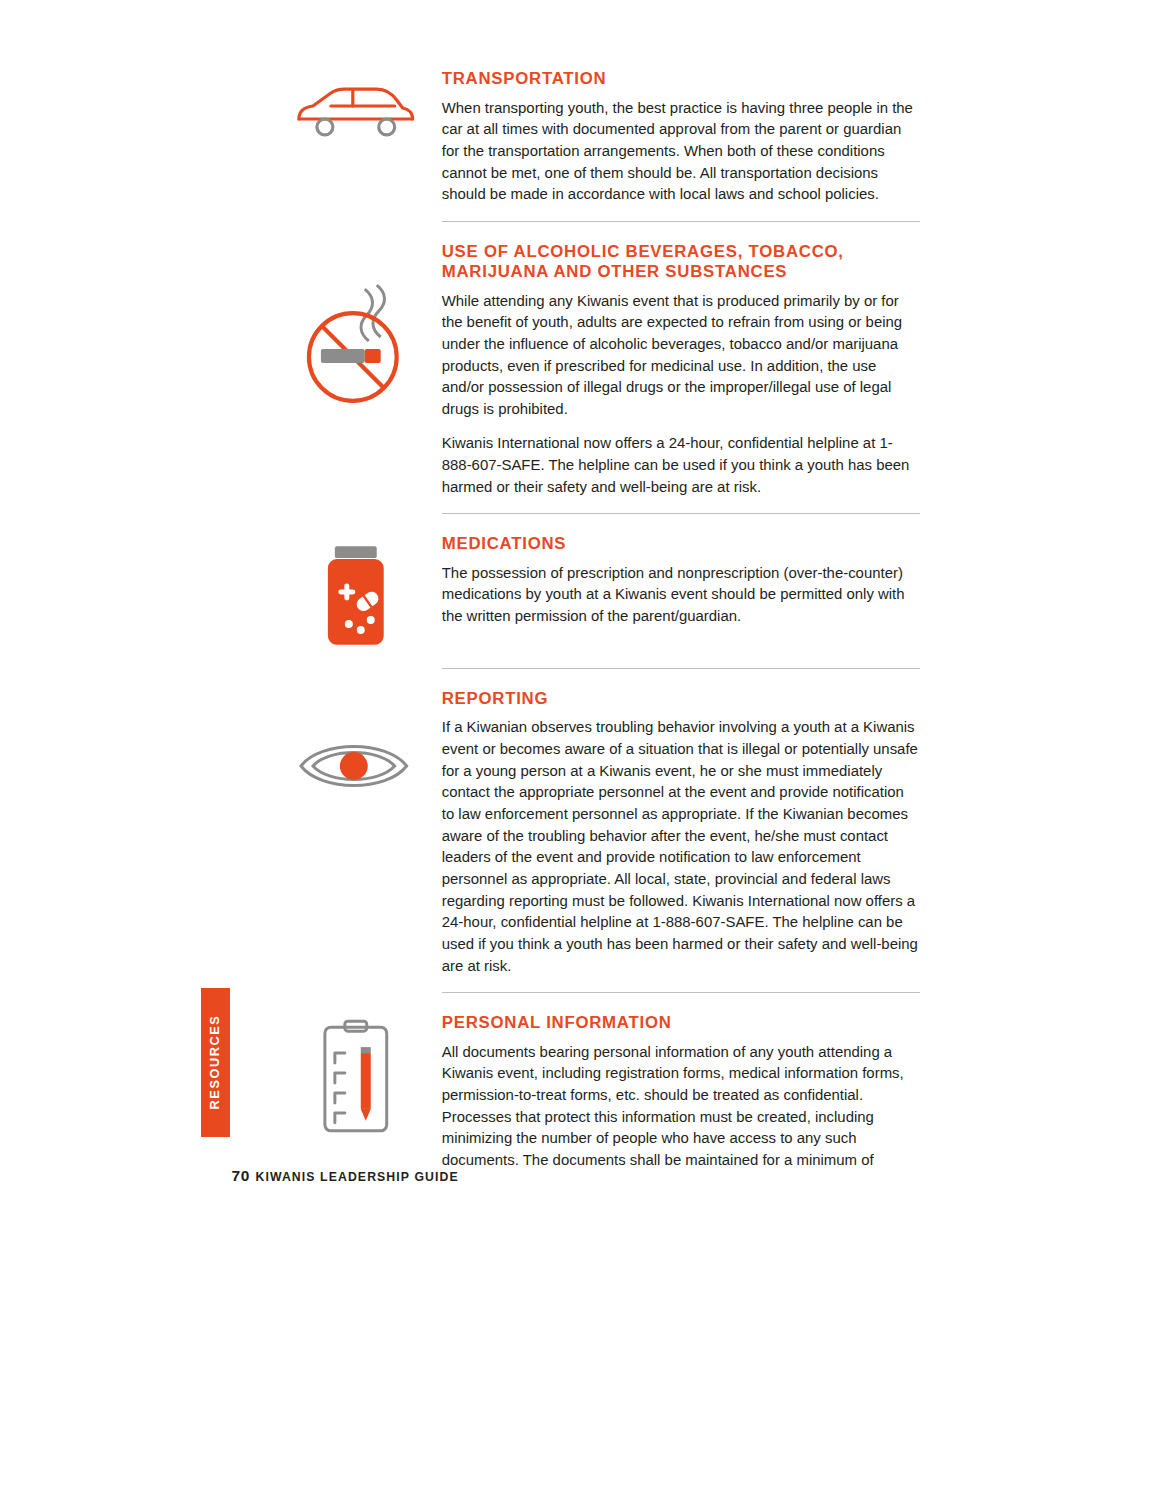Resources
Transportation
When transporting youth, the best practice is having three people in the car at all times with documented approval from the parent or guardian for the transportation arrangements. When both of these conditions cannot be met, one of them should be. All transportation decisions should be made in accordance with local laws and school policies.
Use of Alcoholic Beverages, Tobacco,
Marijuana and Other Substances
While attending any Kiwanis event that is produced primarily by or for the benefit of youth, adults are expected to refrain from using or being under the influence of alcoholic beverages, tobacco and/or marijuana products, even if prescribed for medicinal use. In addition, the use and/or possession of illegal drugs or the improper/illegal use of legal drugs is prohibited.
Kiwanis International now offers a 24-hour, confidential helpline at 1-888-607-SAFE. The helpline can be used if you think a youth has been harmed or their safety and well-being are at risk.
Medications
The possession of prescription and nonprescription (over-the-counter) medications by youth at a Kiwanis event should be permitted only with the written permission of the parent/guardian.
Reporting
If a Kiwanian observes troubling behavior involving a youth at a Kiwanis event or becomes aware of a situation that is illegal or potentially unsafe for a young person at a Kiwanis event, he or she must immediately contact the appropriate personnel at the event and provide notification to law enforcement personnel as appropriate. If the Kiwanian becomes aware of the troubling behavior after the event, he/she must contact leaders of the event and provide notification to law enforcement personnel as appropriate. All local, state, provincial and federal laws regarding reporting must be followed. Kiwanis International now offers a 24-hour, confidential helpline at 1-888-607-SAFE. The helpline can be used if you think a youth has been harmed or their safety and well-being are at risk.
Personal Information
All documents bearing personal information of any youth attending a Kiwanis event, including registration forms, medical information forms, permission-to-treat forms, etc. should be treated as confidential. Processes that protect this information must be created, including minimizing the number of people who have access to any such documents. The documents shall be maintained for a minimum of
70 Kiwanis Leadership Guide